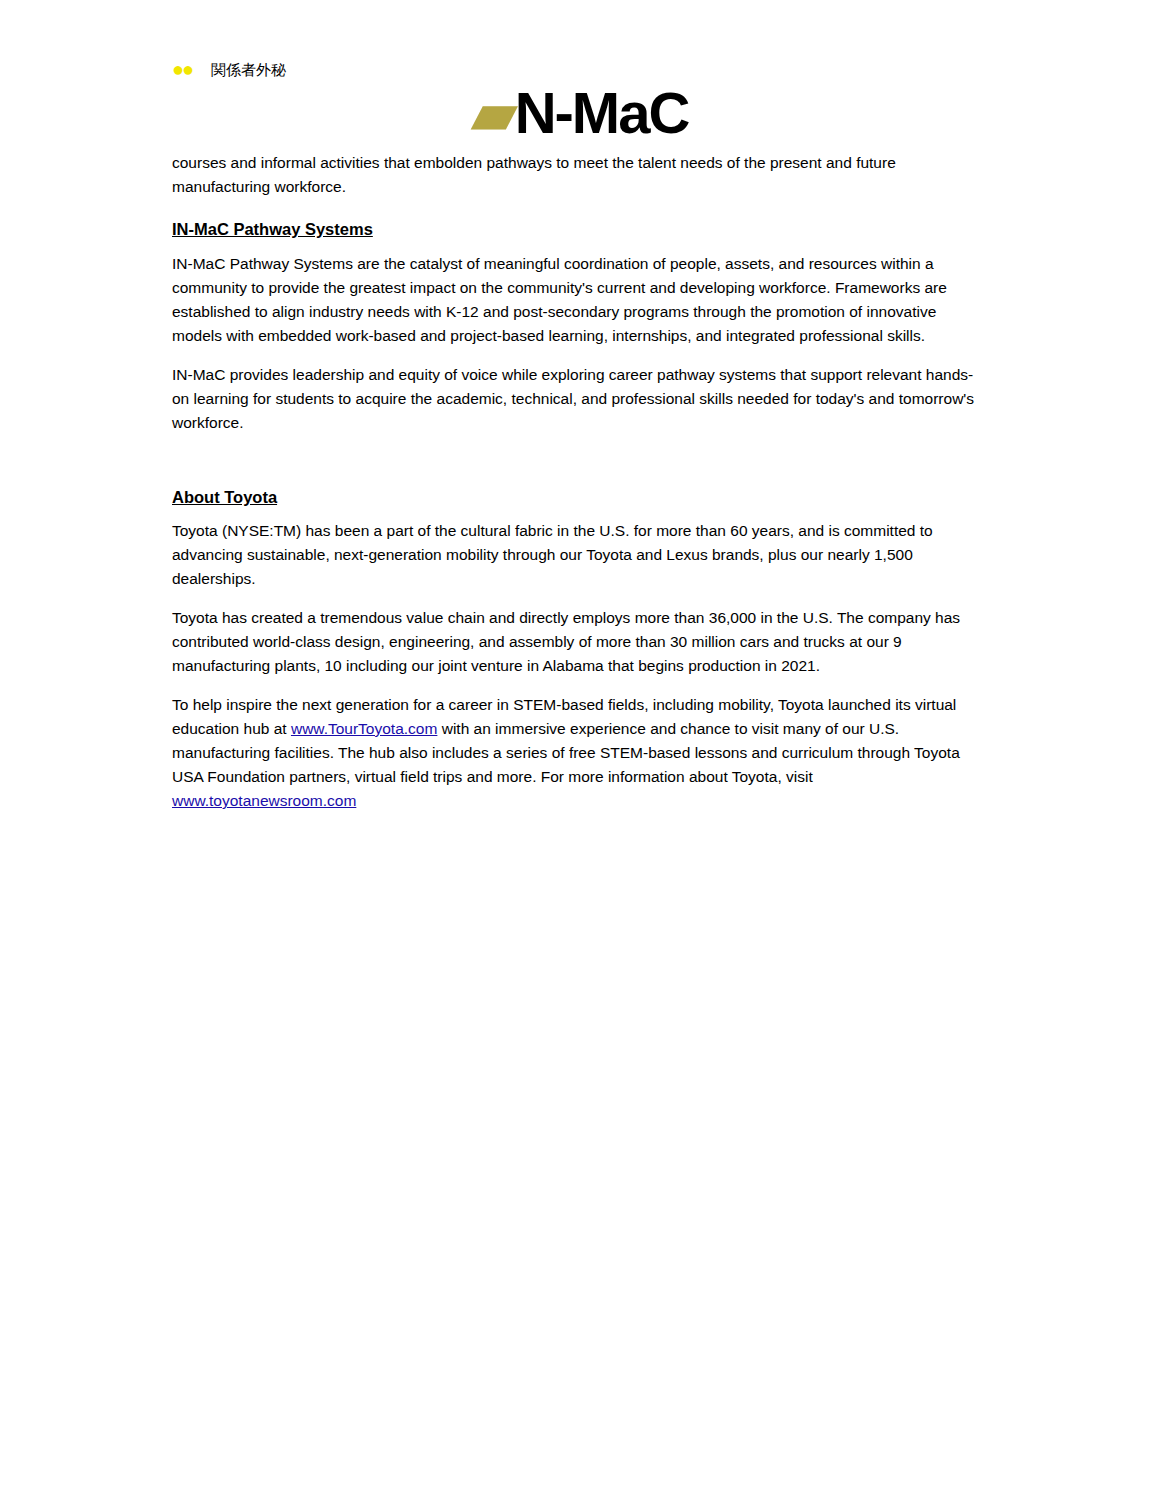●● 関係者外秘
▰N-MaC
courses and informal activities that embolden pathways to meet the talent needs of the present and future manufacturing workforce.
IN-MaC Pathway Systems
IN-MaC Pathway Systems are the catalyst of meaningful coordination of people, assets, and resources within a community to provide the greatest impact on the community's current and developing workforce. Frameworks are established to align industry needs with K-12 and post-secondary programs through the promotion of innovative models with embedded work-based and project-based learning, internships, and integrated professional skills.
IN-MaC provides leadership and equity of voice while exploring career pathway systems that support relevant hands-on learning for students to acquire the academic, technical, and professional skills needed for today's and tomorrow's workforce.
About Toyota
Toyota (NYSE:TM) has been a part of the cultural fabric in the U.S. for more than 60 years, and is committed to advancing sustainable, next-generation mobility through our Toyota and Lexus brands, plus our nearly 1,500 dealerships.
Toyota has created a tremendous value chain and directly employs more than 36,000 in the U.S. The company has contributed world-class design, engineering, and assembly of more than 30 million cars and trucks at our 9 manufacturing plants, 10 including our joint venture in Alabama that begins production in 2021.
To help inspire the next generation for a career in STEM-based fields, including mobility, Toyota launched its virtual education hub at www.TourToyota.com with an immersive experience and chance to visit many of our U.S. manufacturing facilities. The hub also includes a series of free STEM-based lessons and curriculum through Toyota USA Foundation partners, virtual field trips and more. For more information about Toyota, visit www.toyotanewsroom.com